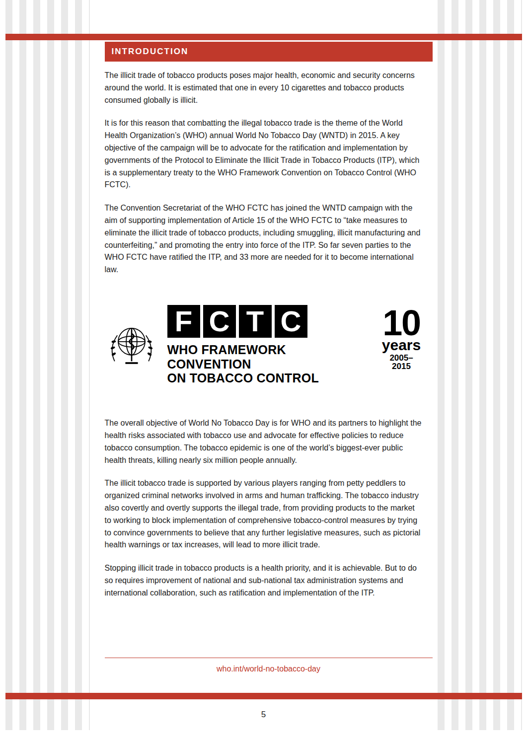INTRODUCTION
The illicit trade of tobacco products poses major health, economic and security concerns around the world. It is estimated that one in every 10 cigarettes and tobacco products consumed globally is illicit.
It is for this reason that combatting the illegal tobacco trade is the theme of the World Health Organization’s (WHO) annual World No Tobacco Day (WNTD) in 2015. A key objective of the campaign will be to advocate for the ratification and implementation by governments of the Protocol to Eliminate the Illicit Trade in Tobacco Products (ITP), which is a supplementary treaty to the WHO Framework Convention on Tobacco Control (WHO FCTC).
The Convention Secretariat of the WHO FCTC has joined the WNTD campaign with the aim of supporting implementation of Article 15 of the WHO FCTC to “take measures to eliminate the illicit trade of tobacco products, including smuggling, illicit manufacturing and counterfeiting,” and promoting the entry into force of the ITP. So far seven parties to the WHO FCTC have ratified the ITP, and 33 more are needed for it to become international law.
FCTC
WHO Framework Convention
on Tobacco Control
10 years 2005–2015
The overall objective of World No Tobacco Day is for WHO and its partners to highlight the health risks associated with tobacco use and advocate for effective policies to reduce tobacco consumption. The tobacco epidemic is one of the world’s biggest-ever public health threats, killing nearly six million people annually.
The illicit tobacco trade is supported by various players ranging from petty peddlers to organized criminal networks involved in arms and human trafficking. The tobacco industry also covertly and overtly supports the illegal trade, from providing products to the market to working to block implementation of comprehensive tobacco-control measures by trying to convince governments to believe that any further legislative measures, such as pictorial health warnings or tax increases, will lead to more illicit trade.
Stopping illicit trade in tobacco products is a health priority, and it is achievable. But to do so requires improvement of national and sub-national tax administration systems and international collaboration, such as ratification and implementation of the ITP.
who.int/world-no-tobacco-day
5